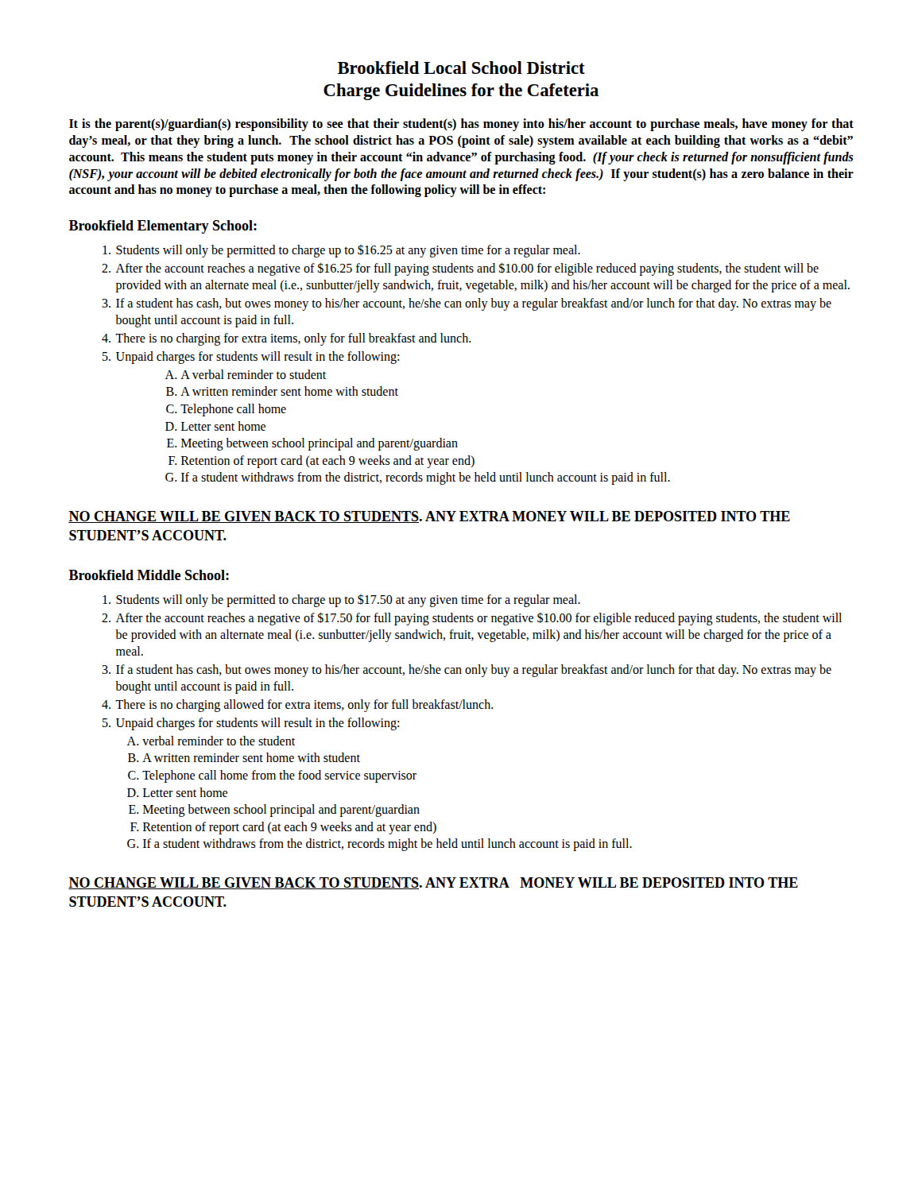Brookfield Local School DistrictCharge Guidelines for the Cafeteria
It is the parent(s)/guardian(s) responsibility to see that their student(s) has money into his/her account to purchase meals, have money for that day’s meal, or that they bring a lunch. The school district has a POS (point of sale) system available at each building that works as a “debit” account. This means the student puts money in their account “in advance” of purchasing food. (If your check is returned for nonsufficient funds (NSF), your account will be debited electronically for both the face amount and returned check fees.) If your student(s) has a zero balance in their account and has no money to purchase a meal, then the following policy will be in effect:
Brookfield Elementary School:
Students will only be permitted to charge up to $16.25 at any given time for a regular meal.
After the account reaches a negative of $16.25 for full paying students and $10.00 for eligible reduced paying students, the student will be provided with an alternate meal (i.e., sunbutter/jelly sandwich, fruit, vegetable, milk) and his/her account will be charged for the price of a meal.
If a student has cash, but owes money to his/her account, he/she can only buy a regular breakfast and/or lunch for that day. No extras may be bought until account is paid in full.
There is no charging for extra items, only for full breakfast and lunch.
Unpaid charges for students will result in the following:
A verbal reminder to student
A written reminder sent home with student
Telephone call home
Letter sent home
Meeting between school principal and parent/guardian
Retention of report card (at each 9 weeks and at year end)
If a student withdraws from the district, records might be held until lunch account is paid in full.
NO CHANGE WILL BE GIVEN BACK TO STUDENTS. ANY EXTRA MONEY WILL BE DEPOSITED INTO THE STUDENT’S ACCOUNT.
Brookfield Middle School:
Students will only be permitted to charge up to $17.50 at any given time for a regular meal.
After the account reaches a negative of $17.50 for full paying students or negative $10.00 for eligible reduced paying students, the student will be provided with an alternate meal (i.e. sunbutter/jelly sandwich, fruit, vegetable, milk) and his/her account will be charged for the price of a meal.
If a student has cash, but owes money to his/her account, he/she can only buy a regular breakfast and/or lunch for that day. No extras may be bought until account is paid in full.
There is no charging allowed for extra items, only for full breakfast/lunch.
Unpaid charges for students will result in the following:
verbal reminder to the student
A written reminder sent home with student
Telephone call home from the food service supervisor
Letter sent home
Meeting between school principal and parent/guardian
Retention of report card (at each 9 weeks and at year end)
If a student withdraws from the district, records might be held until lunch account is paid in full.
NO CHANGE WILL BE GIVEN BACK TO STUDENTS. ANY EXTRA MONEY WILL BE DEPOSITED INTO THE STUDENT’S ACCOUNT.